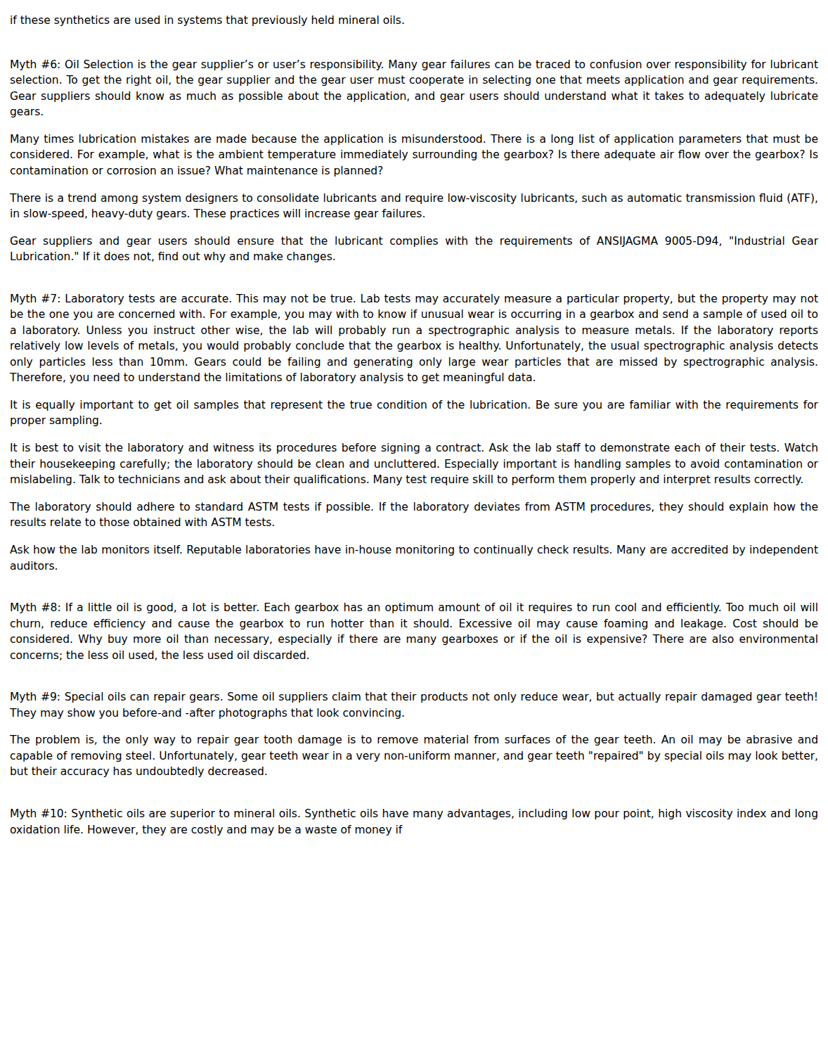if these synthetics are used in systems that previously held mineral oils.
Myth #6: Oil Selection is the gear supplier’s or user’s responsibility. Many gear failures can be traced to confusion over responsibility for lubricant selection. To get the right oil, the gear supplier and the gear user must cooperate in selecting one that meets application and gear requirements. Gear suppliers should know as much as possible about the application, and gear users should understand what it takes to adequately lubricate gears.
Many times lubrication mistakes are made because the application is misunderstood. There is a long list of application parameters that must be considered. For example, what is the ambient temperature immediately surrounding the gearbox? Is there adequate air flow over the gearbox? Is contamination or corrosion an issue? What maintenance is planned?
There is a trend among system designers to consolidate lubricants and require low-viscosity lubricants, such as automatic transmission fluid (ATF), in slow-speed, heavy-duty gears. These practices will increase gear failures.
Gear suppliers and gear users should ensure that the lubricant complies with the requirements of ANSIJAGMA 9005-D94, "Industrial Gear Lubrication." If it does not, find out why and make changes.
Myth #7: Laboratory tests are accurate. This may not be true. Lab tests may accurately measure a particular property, but the property may not be the one you are concerned with. For example, you may with to know if unusual wear is occurring in a gearbox and send a sample of used oil to a laboratory. Unless you instruct other wise, the lab will probably run a spectrographic analysis to measure metals. If the laboratory reports relatively low levels of metals, you would probably conclude that the gearbox is healthy. Unfortunately, the usual spectrographic analysis detects only particles less than 10mm. Gears could be failing and generating only large wear particles that are missed by spectrographic analysis. Therefore, you need to understand the limitations of laboratory analysis to get meaningful data.
It is equally important to get oil samples that represent the true condition of the lubrication. Be sure you are familiar with the requirements for proper sampling.
It is best to visit the laboratory and witness its procedures before signing a contract. Ask the lab staff to demonstrate each of their tests. Watch their housekeeping carefully; the laboratory should be clean and uncluttered. Especially important is handling samples to avoid contamination or mislabeling. Talk to technicians and ask about their qualifications. Many test require skill to perform them properly and interpret results correctly.
The laboratory should adhere to standard ASTM tests if possible. If the laboratory deviates from ASTM procedures, they should explain how the results relate to those obtained with ASTM tests.
Ask how the lab monitors itself. Reputable laboratories have in-house monitoring to continually check results. Many are accredited by independent auditors.
Myth #8: If a little oil is good, a lot is better. Each gearbox has an optimum amount of oil it requires to run cool and efficiently. Too much oil will churn, reduce efficiency and cause the gearbox to run hotter than it should. Excessive oil may cause foaming and leakage. Cost should be considered. Why buy more oil than necessary, especially if there are many gearboxes or if the oil is expensive? There are also environmental concerns; the less oil used, the less used oil discarded.
Myth #9: Special oils can repair gears. Some oil suppliers claim that their products not only reduce wear, but actually repair damaged gear teeth! They may show you before-and -after photographs that look convincing.
The problem is, the only way to repair gear tooth damage is to remove material from surfaces of the gear teeth. An oil may be abrasive and capable of removing steel. Unfortunately, gear teeth wear in a very non-uniform manner, and gear teeth "repaired" by special oils may look better, but their accuracy has undoubtedly decreased.
Myth #10: Synthetic oils are superior to mineral oils. Synthetic oils have many advantages, including low pour point, high viscosity index and long oxidation life. However, they are costly and may be a waste of money if